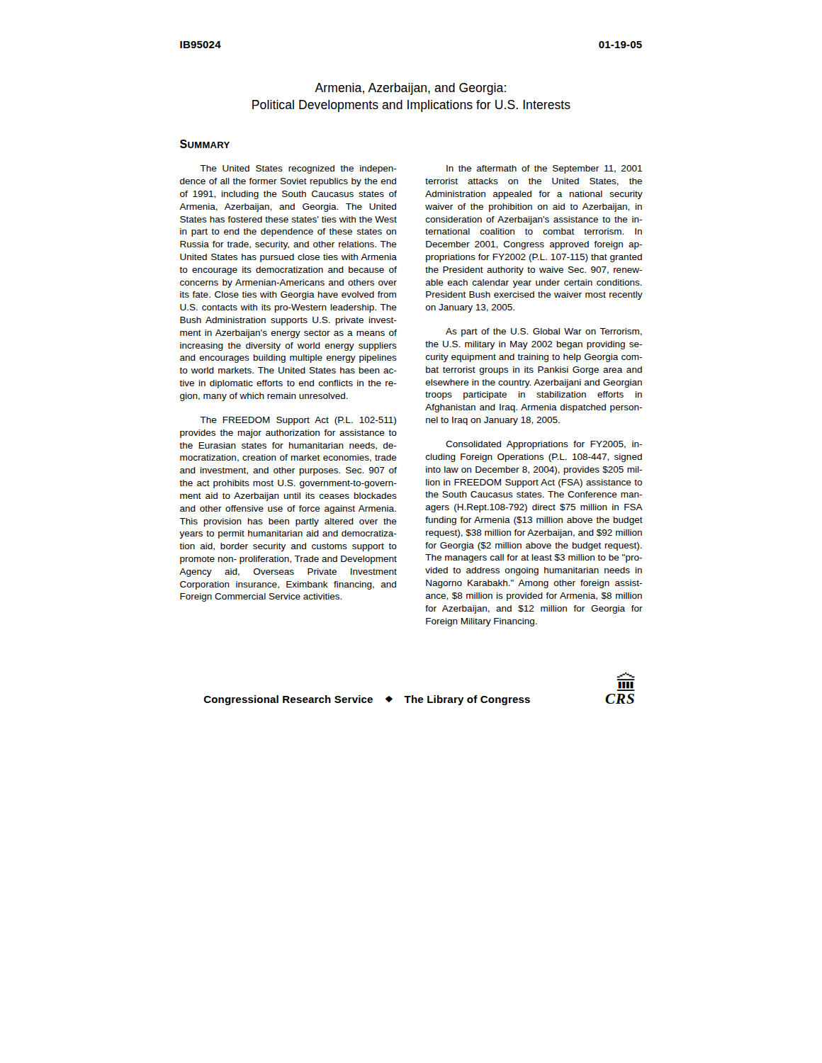IB95024 01-19-05
Armenia, Azerbaijan, and Georgia:
Political Developments and Implications for U.S. Interests
SUMMARY
The United States recognized the independence of all the former Soviet republics by the end of 1991, including the South Caucasus states of Armenia, Azerbaijan, and Georgia. The United States has fostered these states' ties with the West in part to end the dependence of these states on Russia for trade, security, and other relations. The United States has pursued close ties with Armenia to encourage its democratization and because of concerns by Armenian-Americans and others over its fate. Close ties with Georgia have evolved from U.S. contacts with its pro-Western leadership. The Bush Administration supports U.S. private investment in Azerbaijan's energy sector as a means of increasing the diversity of world energy suppliers and encourages building multiple energy pipelines to world markets. The United States has been active in diplomatic efforts to end conflicts in the region, many of which remain unresolved.
The FREEDOM Support Act (P.L. 102-511) provides the major authorization for assistance to the Eurasian states for humanitarian needs, democratization, creation of market economies, trade and investment, and other purposes. Sec. 907 of the act prohibits most U.S. government-to-government aid to Azerbaijan until its ceases blockades and other offensive use of force against Armenia. This provision has been partly altered over the years to permit humanitarian aid and democratization aid, border security and customs support to promote non- proliferation, Trade and Development Agency aid, Overseas Private Investment Corporation insurance, Eximbank financing, and Foreign Commercial Service activities.
In the aftermath of the September 11, 2001 terrorist attacks on the United States, the Administration appealed for a national security waiver of the prohibition on aid to Azerbaijan, in consideration of Azerbaijan's assistance to the international coalition to combat terrorism. In December 2001, Congress approved foreign appropriations for FY2002 (P.L. 107-115) that granted the President authority to waive Sec. 907, renewable each calendar year under certain conditions. President Bush exercised the waiver most recently on January 13, 2005.
As part of the U.S. Global War on Terrorism, the U.S. military in May 2002 began providing security equipment and training to help Georgia combat terrorist groups in its Pankisi Gorge area and elsewhere in the country. Azerbaijani and Georgian troops participate in stabilization efforts in Afghanistan and Iraq. Armenia dispatched personnel to Iraq on January 18, 2005.
Consolidated Appropriations for FY2005, including Foreign Operations (P.L. 108-447, signed into law on December 8, 2004), provides $205 million in FREEDOM Support Act (FSA) assistance to the South Caucasus states. The Conference managers (H.Rept.108-792) direct $75 million in FSA funding for Armenia ($13 million above the budget request), $38 million for Azerbaijan, and $92 million for Georgia ($2 million above the budget request). The managers call for at least $3 million to be "provided to address ongoing humanitarian needs in Nagorno Karabakh." Among other foreign assistance, $8 million is provided for Armenia, $8 million for Azerbaijan, and $12 million for Georgia for Foreign Military Financing.
Congressional Research Service ❖ The Library of Congress
🏛 CRS